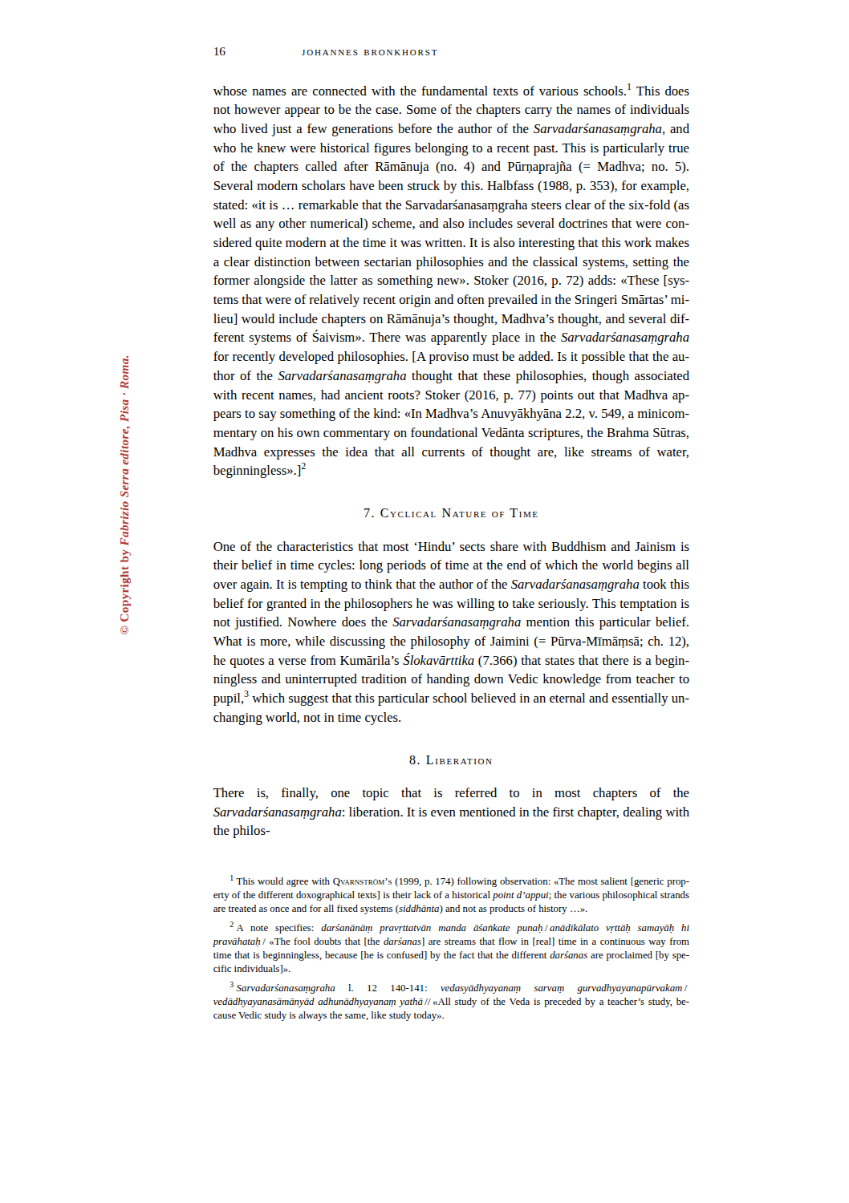© Copyright by Fabrizio Serra editore, Pisa · Roma.
16 johannes bronkhorst
whose names are connected with the fundamental texts of various schools.1 This does not however appear to be the case. Some of the chapters carry the names of individuals who lived just a few generations before the author of the Sarvadarśanasaṃgraha, and who he knew were historical figures belonging to a recent past. This is particularly true of the chapters called after Rāmānuja (no. 4) and Pūrṇaprajña (= Madhva; no. 5). Several modern scholars have been struck by this. Halbfass (1988, p. 353), for example, stated: «it is … remarkable that the Sarvadarśanasaṃgraha steers clear of the six-fold (as well as any other numerical) scheme, and also includes several doctrines that were considered quite modern at the time it was written. It is also interesting that this work makes a clear distinction between sectarian philosophies and the classical systems, setting the former alongside the latter as something new». Stoker (2016, p. 72) adds: «These [systems that were of relatively recent origin and often prevailed in the Sringeri Smārtas’ milieu] would include chapters on Rāmānuja’s thought, Madhva’s thought, and several different systems of Śaivism». There was apparently place in the Sarvadarśanasaṃgraha for recently developed philosophies. [A proviso must be added. Is it possible that the author of the Sarvadarśanasaṃgraha thought that these philosophies, though associated with recent names, had ancient roots? Stoker (2016, p. 77) points out that Madhva appears to say something of the kind: «In Madhva’s Anuvyākhyāna 2.2, v. 549, a minicommentary on his own commentary on foundational Vedānta scriptures, the Brahma Sūtras, Madhva expresses the idea that all currents of thought are, like streams of water, beginningless».]2
7. Cyclical Nature of Time
One of the characteristics that most ‘Hindu’ sects share with Buddhism and Jainism is their belief in time cycles: long periods of time at the end of which the world begins all over again. It is tempting to think that the author of the Sarvadarśanasaṃgraha took this belief for granted in the philosophers he was willing to take seriously. This temptation is not justified. Nowhere does the Sarvadarśanasaṃgraha mention this particular belief. What is more, while discussing the philosophy of Jaimini (= Pūrva-Mīmāṃsā; ch. 12), he quotes a verse from Kumārila’s Ślokavārttika (7.366) that states that there is a beginningless and uninterrupted tradition of handing down Vedic knowledge from teacher to pupil,3 which suggest that this particular school believed in an eternal and essentially unchanging world, not in time cycles.
8. Liberation
There is, finally, one topic that is referred to in most chapters of the Sarvadarśanasaṃgraha: liberation. It is even mentioned in the first chapter, dealing with the philos-
1 This would agree with Qvarnström’s (1999, p. 174) following observation: «The most salient [generic property of the different doxographical texts] is their lack of a historical point d’appui; the various philosophical strands are treated as once and for all fixed systems (siddhānta) and not as products of history …».
2 A note specifies: darśanānāṃ pravṛttatvān manda āśaṅkate punaḥ / anādikālato vṛttāḥ samayāḥ hi pravāhataḥ / «The fool doubts that [the darśanas] are streams that flow in [real] time in a continuous way from time that is beginningless, because [he is confused] by the fact that the different darśanas are proclaimed [by specific individuals]».
3 Sarvadarśanasaṃgraha l. 12 140-141: vedasyādhyayanaṃ sarvaṃ gurvadhyayanapūrvakam / vedādhyayanasāmānyād adhunādhyayanaṃ yathā // «All study of the Veda is preceded by a teacher’s study, because Vedic study is always the same, like study today».